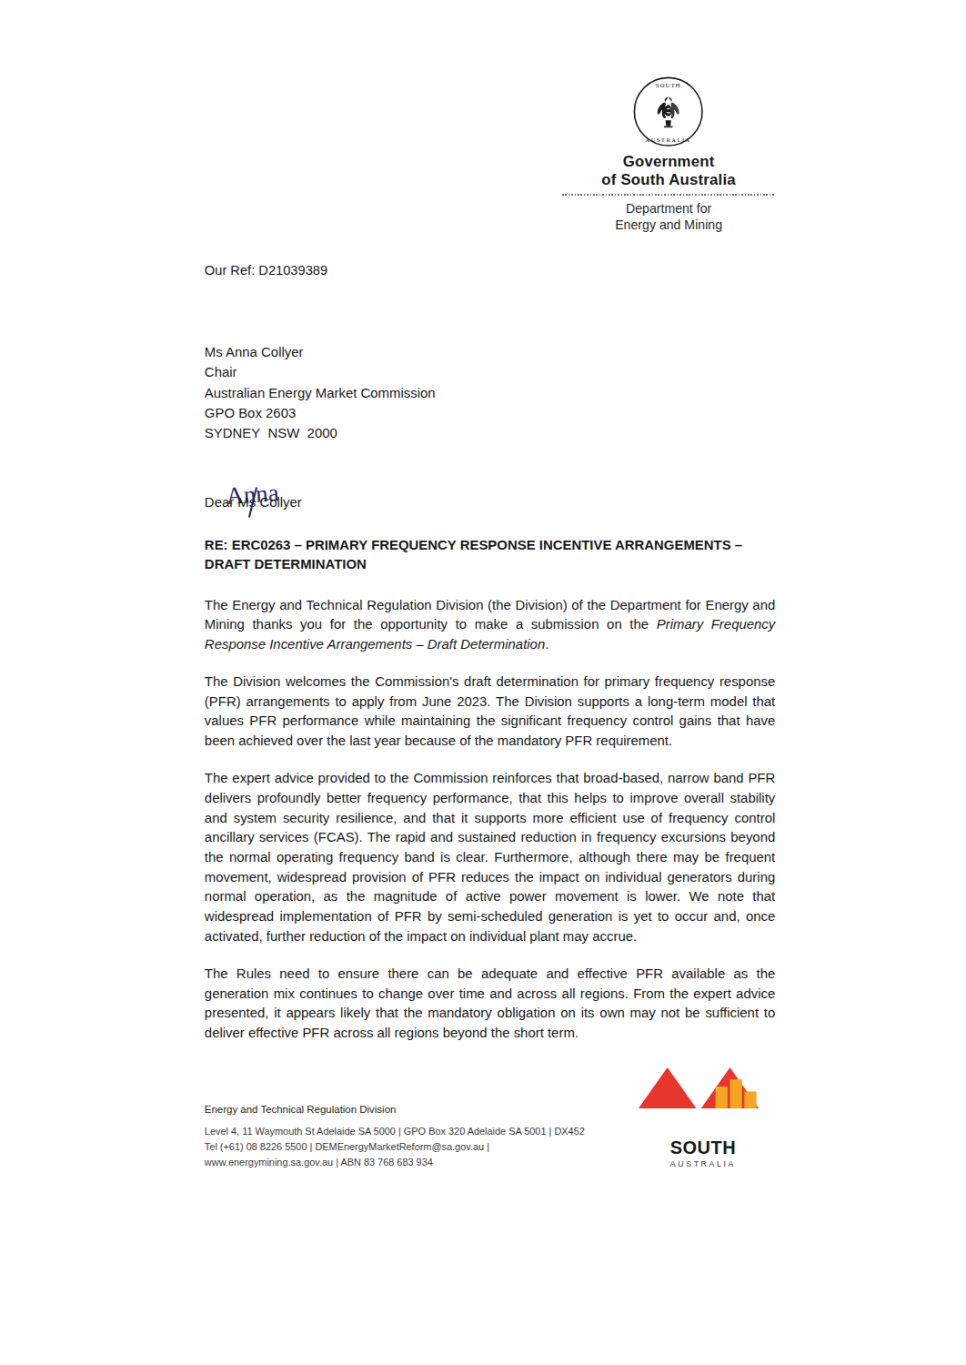SOUTH AUSTRALIA
Government
of South Australia
Department for
Energy and Mining
Our Ref: D21039389
Ms Anna Collyer
Chair
Australian Energy Market Commission
GPO Box 2603
SYDNEY NSW 2000
Anna
Dear Ms Collyer
RE: ERC0263 – Primary Frequency Response Incentive Arrangements – Draft Determination
The Energy and Technical Regulation Division (the Division) of the Department for Energy and Mining thanks you for the opportunity to make a submission on the Primary Frequency Response Incentive Arrangements – Draft Determination.
The Division welcomes the Commission's draft determination for primary frequency response (PFR) arrangements to apply from June 2023. The Division supports a long-term model that values PFR performance while maintaining the significant frequency control gains that have been achieved over the last year because of the mandatory PFR requirement.
The expert advice provided to the Commission reinforces that broad-based, narrow band PFR delivers profoundly better frequency performance, that this helps to improve overall stability and system security resilience, and that it supports more efficient use of frequency control ancillary services (FCAS). The rapid and sustained reduction in frequency excursions beyond the normal operating frequency band is clear. Furthermore, although there may be frequent movement, widespread provision of PFR reduces the impact on individual generators during normal operation, as the magnitude of active power movement is lower. We note that widespread implementation of PFR by semi-scheduled generation is yet to occur and, once activated, further reduction of the impact on individual plant may accrue.
The Rules need to ensure there can be adequate and effective PFR available as the generation mix continues to change over time and across all regions. From the expert advice presented, it appears likely that the mandatory obligation on its own may not be sufficient to deliver effective PFR across all regions beyond the short term.
Energy and Technical Regulation Division
Level 4, 11 Waymouth St Adelaide SA 5000 | GPO Box 320 Adelaide SA 5001 | DX452
Tel (+61) 08 8226 5500 | DEMEnergyMarketReform@sa.gov.au | www.energymining.sa.gov.au | ABN 83 768 683 934
SOUTH
AUSTRALIA